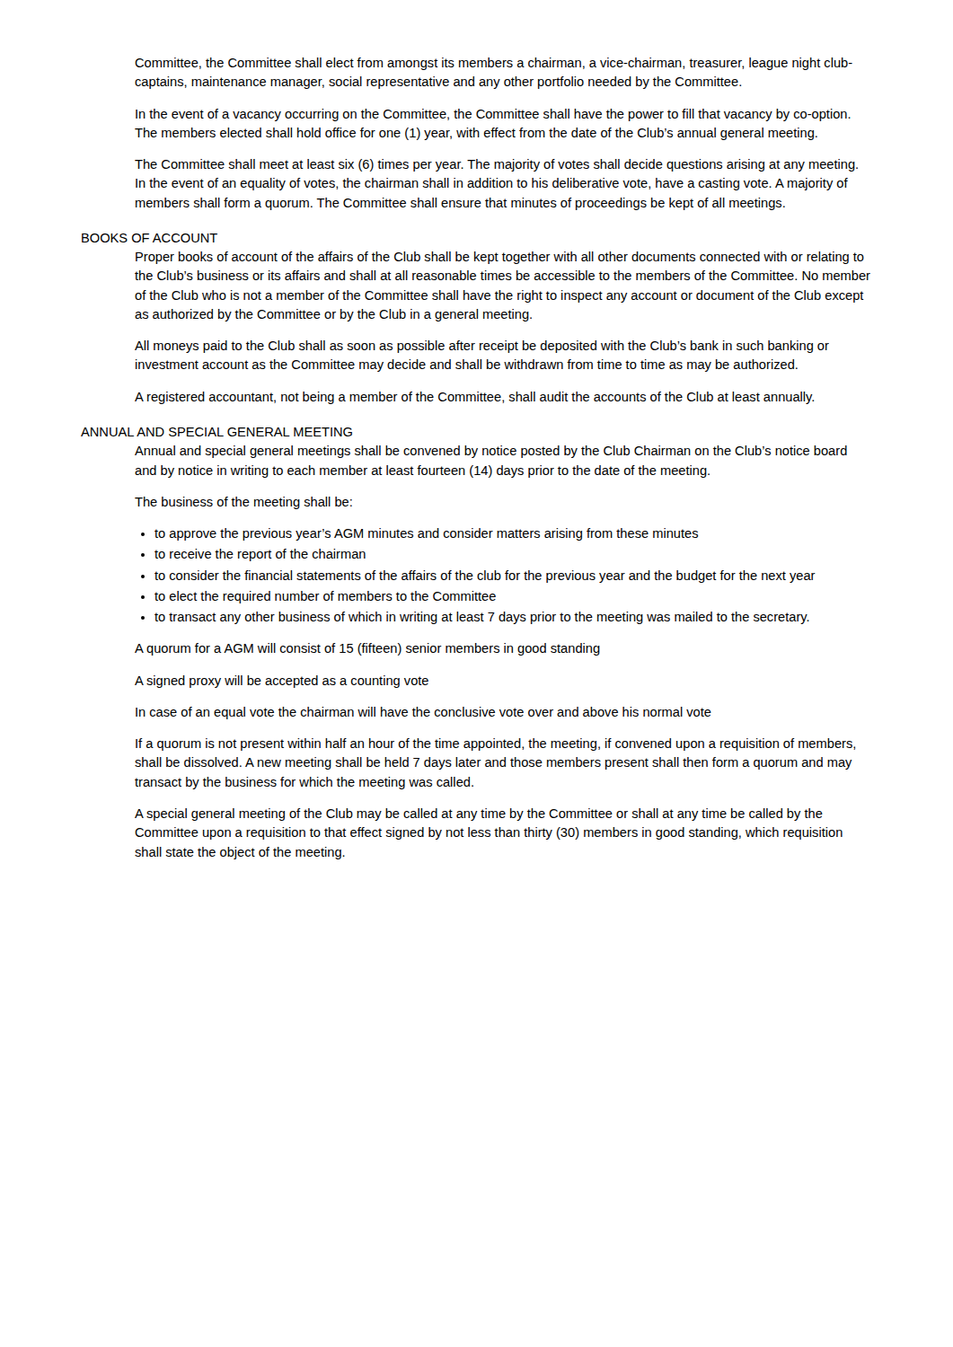Committee, the Committee shall elect from amongst its members a chairman, a vice-chairman, treasurer, league night club-captains, maintenance manager, social representative and any other portfolio needed by the Committee.
In the event of a vacancy occurring on the Committee, the Committee shall have the power to fill that vacancy by co-option. The members elected shall hold office for one (1) year, with effect from the date of the Club’s annual general meeting.
The Committee shall meet at least six (6) times per year. The majority of votes shall decide questions arising at any meeting. In the event of an equality of votes, the chairman shall in addition to his deliberative vote, have a casting vote. A majority of members shall form a quorum. The Committee shall ensure that minutes of proceedings be kept of all meetings.
Books of Account
Proper books of account of the affairs of the Club shall be kept together with all other documents connected with or relating to the Club’s business or its affairs and shall at all reasonable times be accessible to the members of the Committee. No member of the Club who is not a member of the Committee shall have the right to inspect any account or document of the Club except as authorized by the Committee or by the Club in a general meeting.
All moneys paid to the Club shall as soon as possible after receipt be deposited with the Club’s bank in such banking or investment account as the Committee may decide and shall be withdrawn from time to time as may be authorized.
A registered accountant, not being a member of the Committee, shall audit the accounts of the Club at least annually.
Annual and Special General Meeting
Annual and special general meetings shall be convened by notice posted by the Club Chairman on the Club’s notice board and by notice in writing to each member at least fourteen (14) days prior to the date of the meeting.
The business of the meeting shall be:
to approve the previous year’s AGM minutes and consider matters arising from these minutes
to receive the report of the chairman
to consider the financial statements of the affairs of the club for the previous year and the budget for the next year
to elect the required number of members to the Committee
to transact any other business of which in writing at least 7 days prior to the meeting was mailed to the secretary.
A quorum for a AGM will consist of 15 (fifteen) senior members in good standing
A signed proxy will be accepted as a counting vote
In case of an equal vote the chairman will have the conclusive vote over and above his normal vote
If a quorum is not present within half an hour of the time appointed, the meeting, if convened upon a requisition of members, shall be dissolved. A new meeting shall be held 7 days later and those members present shall then form a quorum and may transact by the business for which the meeting was called.
A special general meeting of the Club may be called at any time by the Committee or shall at any time be called by the Committee upon a requisition to that effect signed by not less than thirty (30) members in good standing, which requisition shall state the object of the meeting.